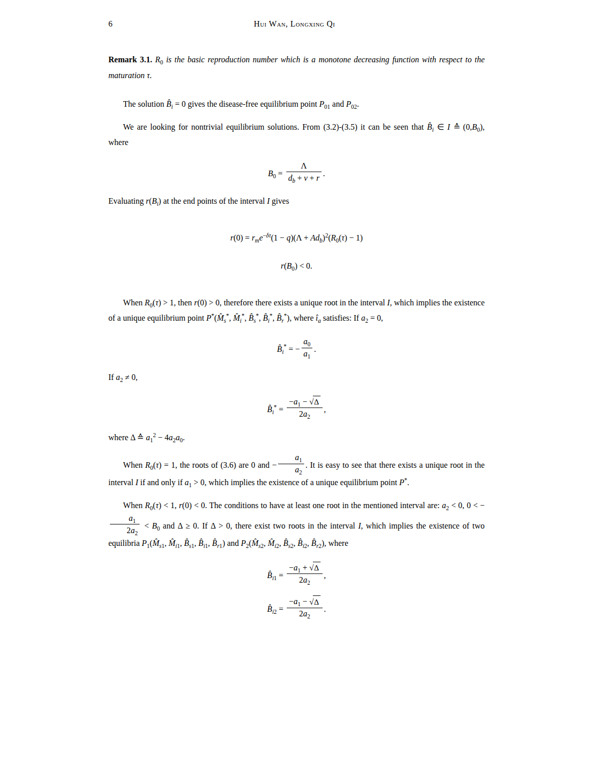6 Hui Wan, Longxing Qi
Remark 3.1. R0 is the basic reproduction number which is a monotone decreasing function with respect to the maturation τ.
The solution B̂i = 0 gives the disease-free equilibrium point P01 and P02.
We are looking for nontrivial equilibrium solutions. From (3.2)-(3.5) it can be seen that B̂i ∈ I ≙ (0,B0), where
B0 = Λdb + ν + r.
Evaluating r(Bi) at the end points of the interval I gives
r(0) = rme−δτ(1 − q)(Λ + Adb)2(R0(τ) − 1)
r(B0) < 0.
When R0(τ) > 1, then r(0) > 0, therefore there exists a unique root in the interval I, which implies the existence of a unique equilibrium point P*(M̂s*, M̂i*, B̂s*, B̂i*, B̂r*), where îa satisfies: If a2 = 0,
B̂i* = −a0 a1.
If a2 ≠ 0,
B̂i* = −a1 − √Δ 2a2,
where Δ ≙ a12 − 4a2a0.
When R0(τ) = 1, the roots of (3.6) are 0 and −a1 a2. It is easy to see that there exists a unique root in the interval I if and only if a1 > 0, which implies the existence of a unique equilibrium point P*.
When R0(τ) < 1, r(0) < 0. The conditions to have at least one root in the mentioned interval are: a2 < 0, 0 < −a12a2 < B0 and Δ ≥ 0. If Δ > 0, there exist two roots in the interval I, which implies the existence of two equilibria P1(M̂s1, M̂i1, B̂s1, B̂i1, B̂r1) and P2(M̂s2, M̂i2, B̂s2, B̂i2, B̂r2), where
B̂i1 = −a1 + √Δ 2a2,
B̂i2 = −a1 − √Δ 2a2.